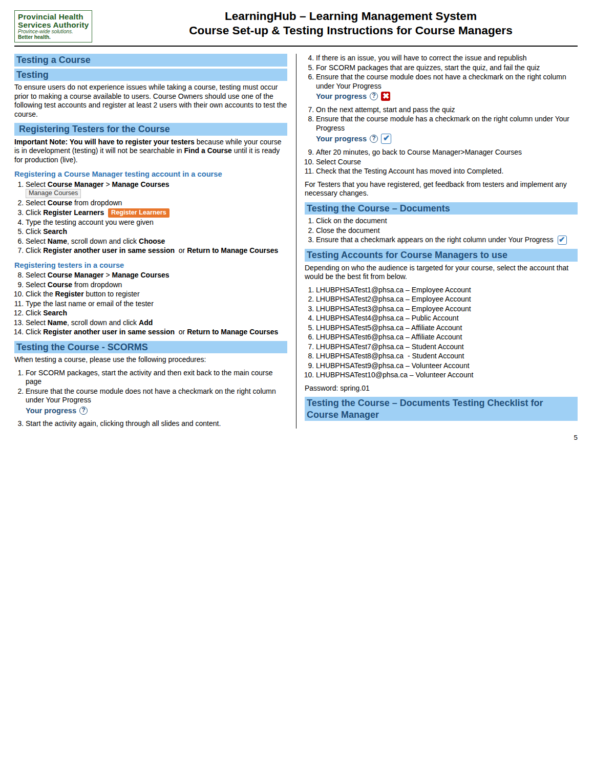Provincial Health
Services Authority
Province-wide solutions.
Better health.
LearningHub – Learning Management System
Course Set-up & Testing Instructions for Course Managers
Testing a Course
Testing
To ensure users do not experience issues while taking a course, testing must occur prior to making a course available to users. Course Owners should use one of the following test accounts and register at least 2 users with their own accounts to test the course.
Registering Testers for the Course
Important Note: You will have to register your testers because while your course is in development (testing) it will not be searchable in Find a Course until it is ready for production (live).
Registering a Course Manager testing account in a course
Select Course Manager > Manage Courses
Manage Courses
Select Course from dropdown
Click Register Learners Register Learners
Type the testing account you were given
Click Search
Select Name, scroll down and click Choose
Click Register another user in same session or Return to Manage Courses
Registering testers in a course
Select Course Manager > Manage Courses
Select Course from dropdown
Click the Register button to register
Type the last name or email of the tester
Click Search
Select Name, scroll down and click Add
Click Register another user in same session or Return to Manage Courses
Testing the Course - SCORMS
When testing a course, please use the following procedures:
For SCORM packages, start the activity and then exit back to the main course page
Ensure that the course module does not have a checkmark on the right column under Your Progress
Your progress ?
Start the activity again, clicking through all slides and content.
If there is an issue, you will have to correct the issue and republish
For SCORM packages that are quizzes, start the quiz, and fail the quiz
Ensure that the course module does not have a checkmark on the right column under Your Progress
Your progress ? ✖
On the next attempt, start and pass the quiz
Ensure that the course module has a checkmark on the right column under Your Progress
Your progress ? ✔
After 20 minutes, go back to Course Manager>Manager Courses
Select Course
Check that the Testing Account has moved into Completed.
For Testers that you have registered, get feedback from testers and implement any necessary changes.
Testing the Course – Documents
Click on the document
Close the document
Ensure that a checkmark appears on the right column under Your Progress ✔
Testing Accounts for Course Managers to use
Depending on who the audience is targeted for your course, select the account that would be the best fit from below.
LHUBPHSATest1@phsa.ca – Employee Account
LHUBPHSATest2@phsa.ca – Employee Account
LHUBPHSATest3@phsa.ca – Employee Account
LHUBPHSATest4@phsa.ca – Public Account
LHUBPHSATest5@phsa.ca – Affiliate Account
LHUBPHSATest6@phsa.ca – Affiliate Account
LHUBPHSATest7@phsa.ca – Student Account
LHUBPHSATest8@phsa.ca - Student Account
LHUBPHSATest9@phsa.ca – Volunteer Account
LHUBPHSATest10@phsa.ca – Volunteer Account
Password: spring.01
Testing the Course – Documents Testing Checklist for Course Manager
5